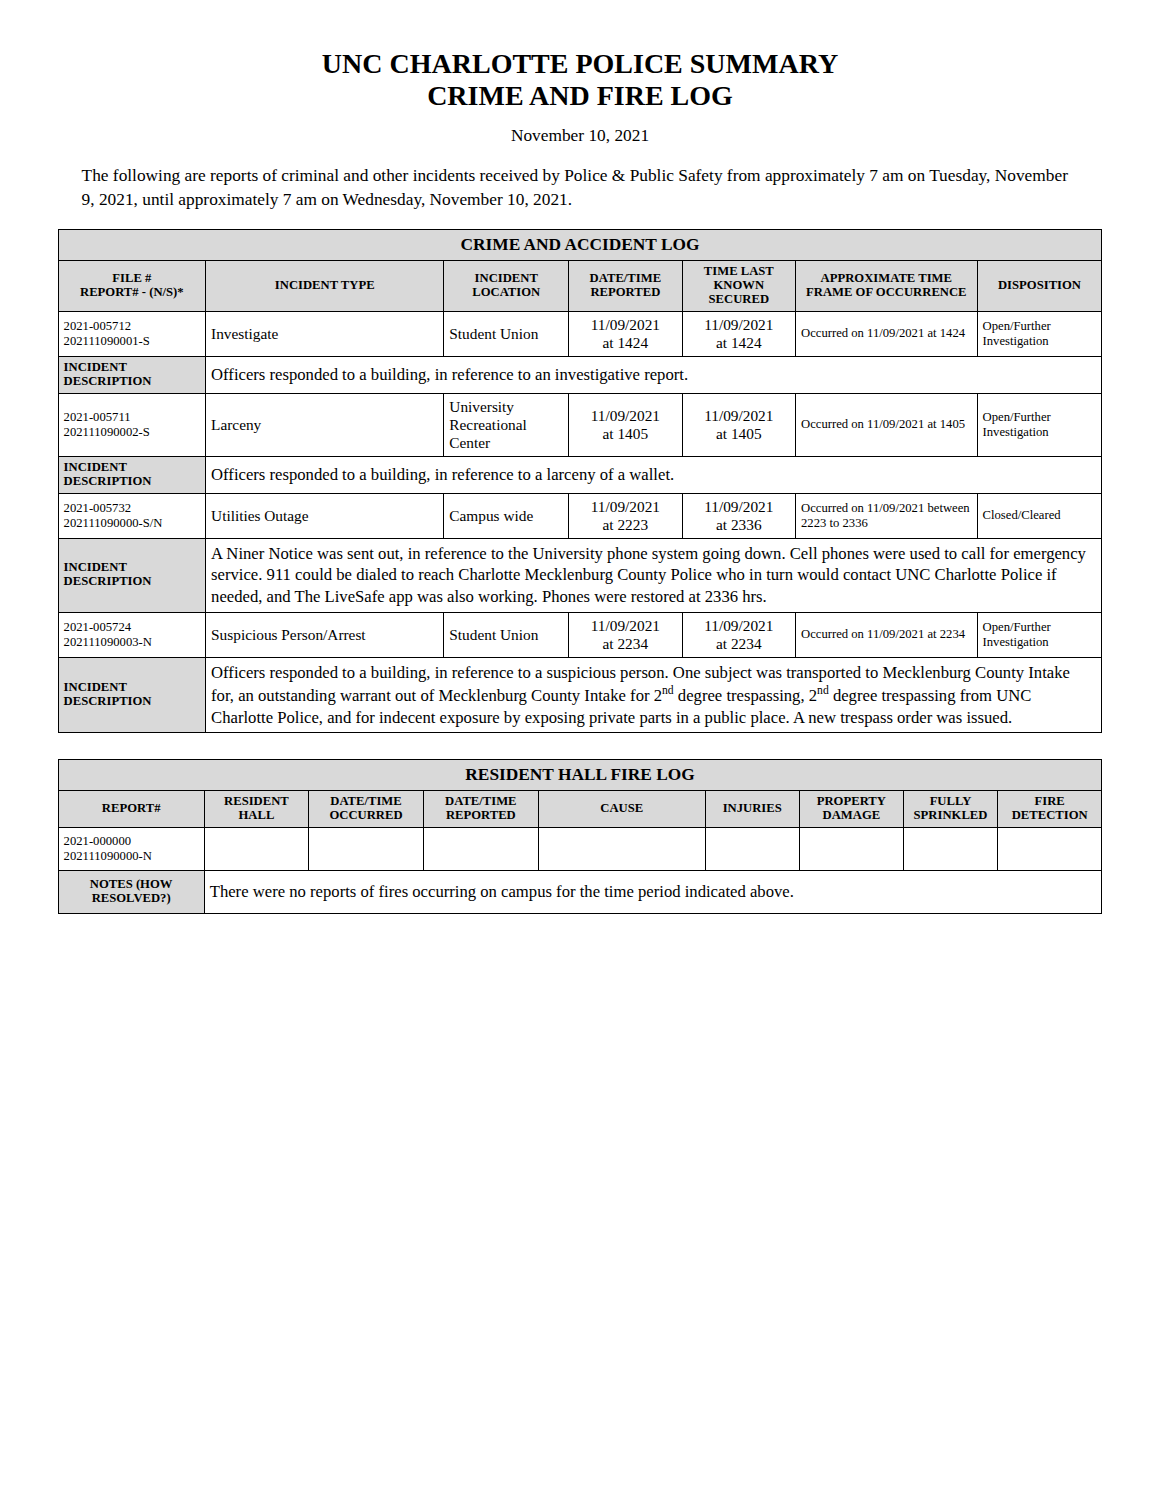UNC CHARLOTTE POLICE SUMMARY
CRIME AND FIRE LOG
November 10, 2021
The following are reports of criminal and other incidents received by Police & Public Safety from approximately 7 am on Tuesday, November 9, 2021, until approximately 7 am on Wednesday, November 10, 2021.
CRIME AND ACCIDENT LOG
| FILE # REPORT# - (N/S)* | INCIDENT TYPE | INCIDENT LOCATION | DATE/TIME REPORTED | TIME LAST KNOWN SECURED | APPROXIMATE TIME FRAME OF OCCURRENCE | DISPOSITION |
| --- | --- | --- | --- | --- | --- | --- |
| 2021-005712 202111090001-S | Investigate | Student Union | 11/09/2021 at 1424 | 11/09/2021 at 1424 | Occurred on 11/09/2021 at 1424 | Open/Further Investigation |
| INCIDENT DESCRIPTION | Officers responded to a building, in reference to an investigative report. |
| 2021-005711 202111090002-S | Larceny | University Recreational Center | 11/09/2021 at 1405 | 11/09/2021 at 1405 | Occurred on 11/09/2021 at 1405 | Open/Further Investigation |
| INCIDENT DESCRIPTION | Officers responded to a building, in reference to a larceny of a wallet. |
| 2021-005732 202111090000-S/N | Utilities Outage | Campus wide | 11/09/2021 at 2223 | 11/09/2021 at 2336 | Occurred on 11/09/2021 between 2223 to 2336 | Closed/Cleared |
| INCIDENT DESCRIPTION | A Niner Notice was sent out, in reference to the University phone system going down. Cell phones were used to call for emergency service. 911 could be dialed to reach Charlotte Mecklenburg County Police who in turn would contact UNC Charlotte Police if needed, and The LiveSafe app was also working. Phones were restored at 2336 hrs. |
| 2021-005724 202111090003-N | Suspicious Person/Arrest | Student Union | 11/09/2021 at 2234 | 11/09/2021 at 2234 | Occurred on 11/09/2021 at 2234 | Open/Further Investigation |
| INCIDENT DESCRIPTION | Officers responded to a building, in reference to a suspicious person. One subject was transported to Mecklenburg County Intake for, an outstanding warrant out of Mecklenburg County Intake for 2 nd degree trespassing, 2 nd degree trespassing from UNC Charlotte Police, and for indecent exposure by exposing private parts in a public place. A new trespass order was issued. |
RESIDENT HALL FIRE LOG
| REPORT# | RESIDENT HALL | DATE/TIME OCCURRED | DATE/TIME REPORTED | CAUSE | INJURIES | PROPERTY DAMAGE | FULLY SPRINKLED | FIRE DETECTION |
| --- | --- | --- | --- | --- | --- | --- | --- | --- |
| 2021-000000 202111090000-N | | | | | | | | |
| NOTES (HOW RESOLVED?) | There were no reports of fires occurring on campus for the time period indicated above. |